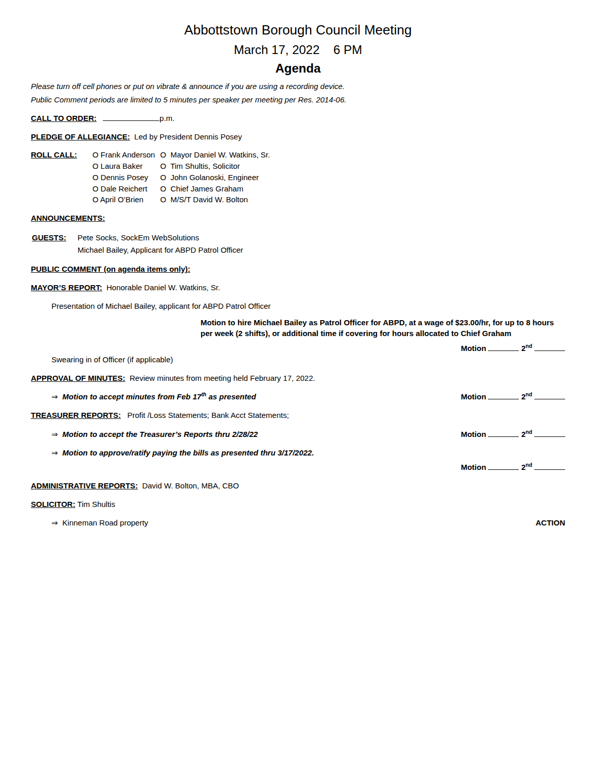Abbottstown Borough Council Meeting
March 17, 2022 6 PM
Agenda
Please turn off cell phones or put on vibrate & announce if you are using a recording device.
Public Comment periods are limited to 5 minutes per speaker per meeting per Res. 2014-06.
CALL TO ORDER: p.m.
PLEDGE OF ALLEGIANCE: Led by President Dennis Posey
| ROLL CALL: | O Frank Anderson | O Mayor Daniel W. Watkins, Sr. |
| | O Laura Baker | O Tim Shultis, Solicitor |
| | O Dennis Posey | O John Golanoski, Engineer |
| | O Dale Reichert | O Chief James Graham |
| | O April O’Brien | O M/S/T David W. Bolton |
ANNOUNCEMENTS:
| GUESTS: | Pete Socks, SockEm WebSolutions |
| | Michael Bailey, Applicant for ABPD Patrol Officer |
PUBLIC COMMENT (on agenda items only):
MAYOR’S REPORT: Honorable Daniel W. Watkins, Sr.
Presentation of Michael Bailey, applicant for ABPD Patrol Officer
Motion to hire Michael Bailey as Patrol Officer for ABPD, at a wage of $23.00/hr, for up to 8 hours per week (2 shifts), or additional time if covering for hours allocated to Chief Graham
Motion 2nd
Swearing in of Officer (if applicable)
APPROVAL OF MINUTES: Review minutes from meeting held February 17, 2022.
⇒ Motion to accept minutes from Feb 17th as presented Motion 2nd
TREASURER REPORTS: Profit /Loss Statements; Bank Acct Statements;
⇒ Motion to accept the Treasurer’s Reports thru 2/28/22 Motion 2nd
⇒ Motion to approve/ratify paying the bills as presented thru 3/17/2022.
Motion 2nd
ADMINISTRATIVE REPORTS: David W. Bolton, MBA, CBO
SOLICITOR: Tim Shultis
⇒ Kinneman Road property ACTION